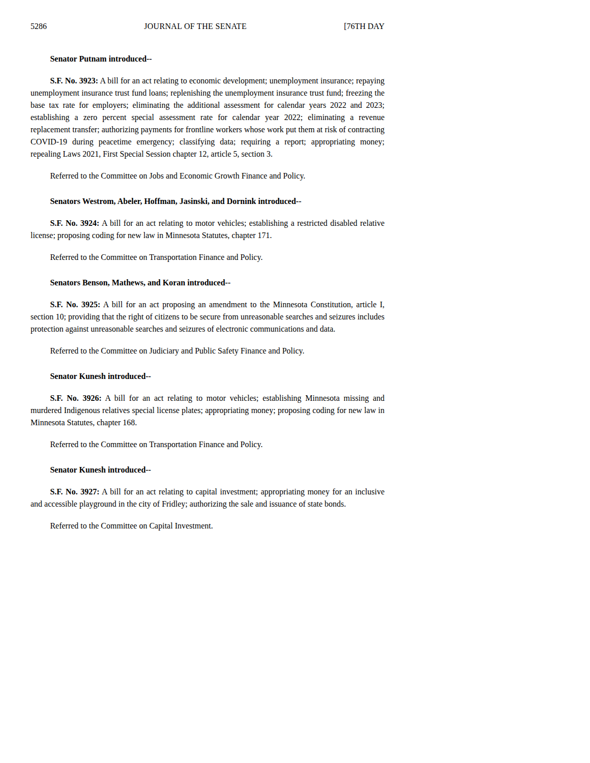5286 JOURNAL OF THE SENATE [76TH DAY
Senator Putnam introduced--
S.F. No. 3923: A bill for an act relating to economic development; unemployment insurance; repaying unemployment insurance trust fund loans; replenishing the unemployment insurance trust fund; freezing the base tax rate for employers; eliminating the additional assessment for calendar years 2022 and 2023; establishing a zero percent special assessment rate for calendar year 2022; eliminating a revenue replacement transfer; authorizing payments for frontline workers whose work put them at risk of contracting COVID-19 during peacetime emergency; classifying data; requiring a report; appropriating money; repealing Laws 2021, First Special Session chapter 12, article 5, section 3.
Referred to the Committee on Jobs and Economic Growth Finance and Policy.
Senators Westrom, Abeler, Hoffman, Jasinski, and Dornink introduced--
S.F. No. 3924: A bill for an act relating to motor vehicles; establishing a restricted disabled relative license; proposing coding for new law in Minnesota Statutes, chapter 171.
Referred to the Committee on Transportation Finance and Policy.
Senators Benson, Mathews, and Koran introduced--
S.F. No. 3925: A bill for an act proposing an amendment to the Minnesota Constitution, article I, section 10; providing that the right of citizens to be secure from unreasonable searches and seizures includes protection against unreasonable searches and seizures of electronic communications and data.
Referred to the Committee on Judiciary and Public Safety Finance and Policy.
Senator Kunesh introduced--
S.F. No. 3926: A bill for an act relating to motor vehicles; establishing Minnesota missing and murdered Indigenous relatives special license plates; appropriating money; proposing coding for new law in Minnesota Statutes, chapter 168.
Referred to the Committee on Transportation Finance and Policy.
Senator Kunesh introduced--
S.F. No. 3927: A bill for an act relating to capital investment; appropriating money for an inclusive and accessible playground in the city of Fridley; authorizing the sale and issuance of state bonds.
Referred to the Committee on Capital Investment.